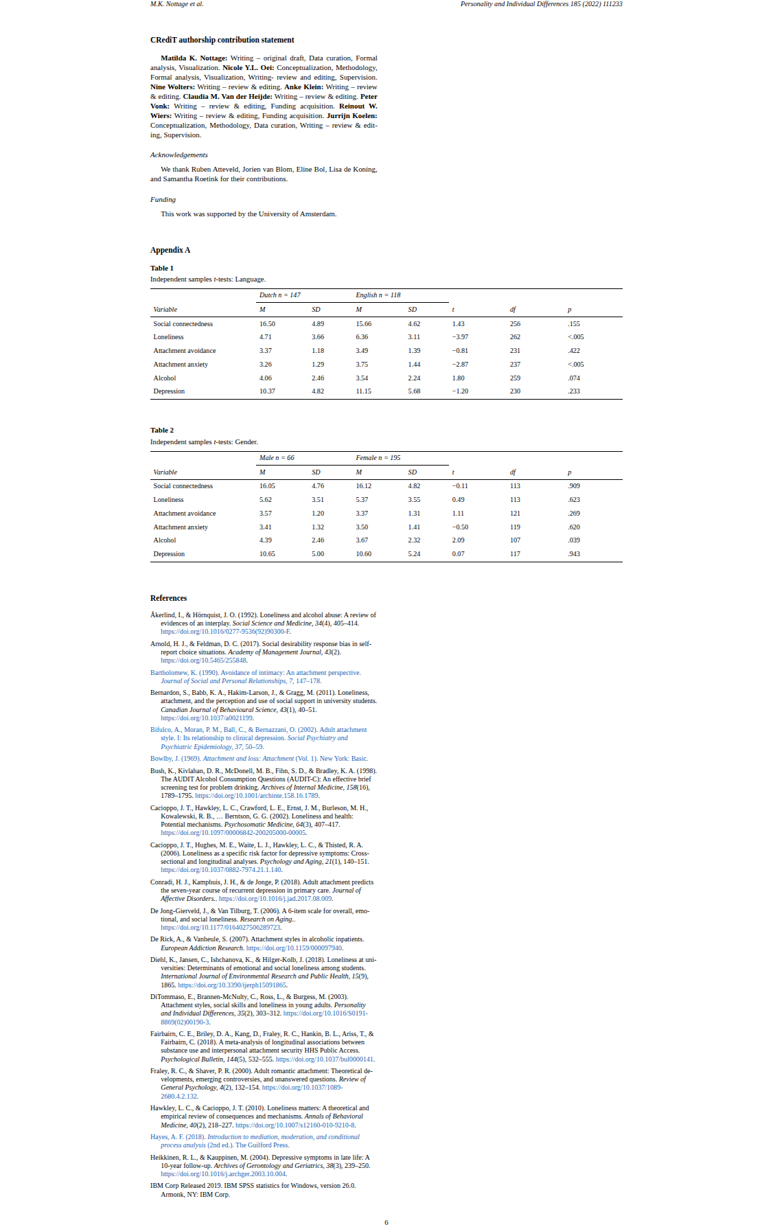M.K. Nottage et al.
Personality and Individual Differences 185 (2022) 111233
CRediT authorship contribution statement
Matilda K. Nottage: Writing – original draft, Data curation, Formal analysis, Visualization. Nicole Y.L. Oei: Conceptualization, Methodology, Formal analysis, Visualization, Writing- review and editing, Supervision. Nine Wolters: Writing – review & editing. Anke Klein: Writing – review & editing. Claudia M. Van der Heijde: Writing – review & editing. Peter Vonk: Writing – review & editing, Funding acquisition. Reinout W. Wiers: Writing – review & editing, Funding acquisition. Jurrijn Koelen: Conceptualization, Methodology, Data curation, Writing – review & editing, Supervision.
Acknowledgements
We thank Ruben Atteveld, Jorien van Blom, Eline Bol, Lisa de Koning, and Samantha Roetink for their contributions.
Funding
This work was supported by the University of Amsterdam.
Appendix A
Table 1
Independent samples t-tests: Language.
| Variable | Dutch n = 147 | English n = 118 | t | df | p |
| --- | --- | --- | --- | --- | --- |
| M | SD | M | SD |
| Social connectedness | 16.50 | 4.89 | 15.66 | 4.62 | 1.43 | 256 | .155 |
| Loneliness | 4.71 | 3.66 | 6.36 | 3.11 | −3.97 | 262 | <.005 |
| Attachment avoidance | 3.37 | 1.18 | 3.49 | 1.39 | −0.81 | 231 | .422 |
| Attachment anxiety | 3.26 | 1.29 | 3.75 | 1.44 | −2.87 | 237 | <.005 |
| Alcohol | 4.06 | 2.46 | 3.54 | 2.24 | 1.80 | 259 | .074 |
| Depression | 10.37 | 4.82 | 11.15 | 5.68 | −1.20 | 230 | .233 |
Table 2
Independent samples t-tests: Gender.
| Variable | Male n = 66 | Female n = 195 | t | df | p |
| --- | --- | --- | --- | --- | --- |
| M | SD | M | SD |
| Social connectedness | 16.05 | 4.76 | 16.12 | 4.82 | −0.11 | 113 | .909 |
| Loneliness | 5.62 | 3.51 | 5.37 | 3.55 | 0.49 | 113 | .623 |
| Attachment avoidance | 3.57 | 1.20 | 3.37 | 1.31 | 1.11 | 121 | .269 |
| Attachment anxiety | 3.41 | 1.32 | 3.50 | 1.41 | −0.50 | 119 | .620 |
| Alcohol | 4.39 | 2.46 | 3.67 | 2.32 | 2.09 | 107 | .039 |
| Depression | 10.65 | 5.00 | 10.60 | 5.24 | 0.07 | 117 | .943 |
References
Åkerlind, I., & Hörnquist, J. O. (1992). Loneliness and alcohol abuse: A review of evidences of an interplay. Social Science and Medicine, 34(4), 405–414. https://doi.org/10.1016/0277-9536(92)90300-F.
Arnold, H. J., & Feldman, D. C. (2017). Social desirability response bias in self-report choice situations. Academy of Management Journal, 43(2). https://doi.org/10.5465/255848.
Bartholomew, K. (1990). Avoidance of intimacy: An attachment perspective. Journal of Social and Personal Relationships, 7, 147–178.
Bernardon, S., Babb, K. A., Hakim-Larson, J., & Gragg, M. (2011). Loneliness, attachment, and the perception and use of social support in university students. Canadian Journal of Behavioural Science, 43(1), 40–51. https://doi.org/10.1037/a0021199.
Bifulco, A., Moran, P. M., Ball, C., & Bernazzani, O. (2002). Adult attachment style. I: Its relationship to clinical depression. Social Psychiatry and Psychiatric Epidemiology, 37, 50–59.
Bowlby, J. (1969). Attachment and loss: Attachment (Vol. 1). New York: Basic.
Bush, K., Kivlahan, D. R., McDonell, M. B., Fihn, S. D., & Bradley, K. A. (1998). The AUDIT Alcohol Consumption Questions (AUDIT-C): An effective brief screening test for problem drinking. Archives of Internal Medicine, 158(16), 1789–1795. https://doi.org/10.1001/archinte.158.16.1789.
Cacioppo, J. T., Hawkley, L. C., Crawford, L. E., Ernst, J. M., Burleson, M. H., Kowalewski, R. B., … Berntson, G. G. (2002). Loneliness and health: Potential mechanisms. Psychosomatic Medicine, 64(3), 407–417. https://doi.org/10.1097/00006842-200205000-00005.
Cacioppo, J. T., Hughes, M. E., Waite, L. J., Hawkley, L. C., & Thisted, R. A. (2006). Loneliness as a specific risk factor for depressive symptoms: Cross-sectional and longitudinal analyses. Psychology and Aging, 21(1), 140–151. https://doi.org/10.1037/0882-7974.21.1.140.
Conradi, H. J., Kamphuis, J. H., & de Jonge, P. (2018). Adult attachment predicts the seven-year course of recurrent depression in primary care. Journal of Affective Disorders.. https://doi.org/10.1016/j.jad.2017.08.009.
De Jong-Gierveld, J., & Van Tilburg, T. (2006). A 6-item scale for overall, emotional, and social loneliness. Research on Aging.. https://doi.org/10.1177/0164027506289723.
De Rick, A., & Vanheule, S. (2007). Attachment styles in alcoholic inpatients. European Addiction Research. https://doi.org/10.1159/000097940.
Diehl, K., Jansen, C., Ishchanova, K., & Hilger-Kolb, J. (2018). Loneliness at universities: Determinants of emotional and social loneliness among students. International Journal of Environmental Research and Public Health, 15(9), 1865. https://doi.org/10.3390/ijerph15091865.
DiTommaso, E., Brannen-McNulty, C., Ross, L., & Burgess, M. (2003). Attachment styles, social skills and loneliness in young adults. Personality and Individual Differences, 35(2), 303–312. https://doi.org/10.1016/S0191-8869(02)00190-3.
Fairbairn, C. E., Briley, D. A., Kang, D., Fraley, R. C., Hankin, B. L., Ariss, T., & Fairbairn, C. (2018). A meta-analysis of longitudinal associations between substance use and interpersonal attachment security HHS Public Access. Psychological Bulletin, 144(5), 532–555. https://doi.org/10.1037/bul0000141.
Fraley, R. C., & Shaver, P. R. (2000). Adult romantic attachment: Theoretical developments, emerging controversies, and unanswered questions. Review of General Psychology, 4(2), 132–154. https://doi.org/10.1037/1089-2680.4.2.132.
Hawkley, L. C., & Cacioppo, J. T. (2010). Loneliness matters: A theoretical and empirical review of consequences and mechanisms. Annals of Behavioral Medicine, 40(2), 218–227. https://doi.org/10.1007/s12160-010-9210-8.
Hayes, A. F. (2018). Introduction to mediation, moderation, and conditional process analysis (2nd ed.). The Guilford Press.
Heikkinen, R. L., & Kauppinen, M. (2004). Depressive symptoms in late life: A 10-year follow-up. Archives of Gerontology and Geriatrics, 38(3), 239–250. https://doi.org/10.1016/j.archger.2003.10.004.
IBM Corp Released 2019. IBM SPSS statistics for Windows, version 26.0. Armonk, NY: IBM Corp.
6